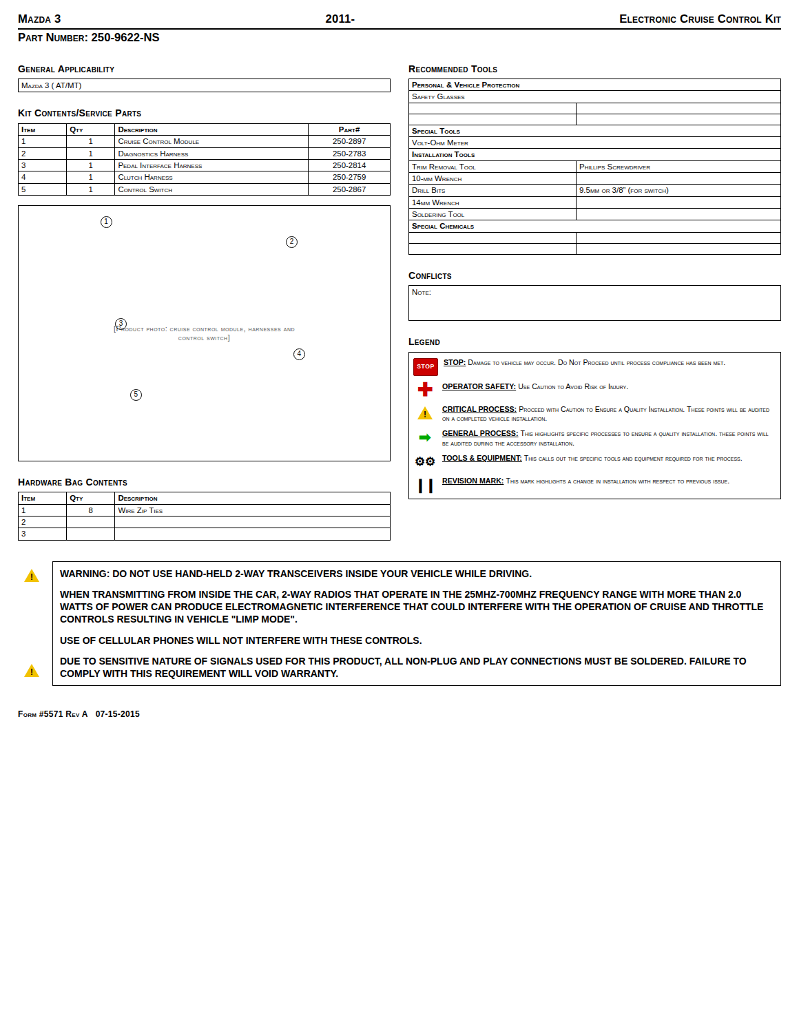Mazda 3
2011-
Electronic Cruise Control Kit
Part Number: 250-9622-NS
General Applicability
Mazda 3 ( AT/MT)
Kit Contents/Service Parts
| Item | Qty | Description | Part# |
| --- | --- | --- | --- |
| 1 | 1 | Cruise Control Module | 250-2897 |
| 2 | 1 | Diagnostics Harness | 250-2783 |
| 3 | 1 | Pedal Interface Harness | 250-2814 |
| 4 | 1 | Clutch Harness | 250-2759 |
| 5 | 1 | Control Switch | 250-2867 |
1 2 3 4 5
[Product photo: cruise control module, harnesses and control switch]
Hardware Bag Contents
| Item | Qty | Description |
| --- | --- | --- |
| 1 | 8 | Wire Zip Ties |
| 2 | | |
| 3 | | |
Recommended Tools
| Personal & Vehicle Protection |
| --- |
| Safety Glasses |
| Special Tools |
| Volt-Ohm Meter |
| Installation Tools |
| Trim Removal Tool | Phillips Screwdriver |
| 10-mm Wrench | |
| Drill Bits | 9.5mm or 3/8” (for switch) |
| 14mm Wrench | |
| Soldering Tool | |
| Special Chemicals |
Conflicts
Note:
Legend
STOP
STOP: Damage to vehicle may occur. Do Not Proceed until process compliance has been met.
✚
OPERATOR SAFETY: Use Caution to Avoid Risk of Injury.
!
CRITICAL PROCESS: Proceed with Caution to Ensure a Quality Installation. These points will be audited on a completed vehicle installation.
➡
GENERAL PROCESS: This highlights specific processes to ensure a quality installation. these points will be audited during the accessory installation.
⚙⚙
TOOLS & EQUIPMENT: This calls out the specific tools and equipment required for the process.
❙❙
REVISION MARK: This mark highlights a change in installation with respect to previous issue.
!
!
WARNING: DO NOT USE HAND-HELD 2-WAY TRANSCEIVERS INSIDE YOUR VEHICLE WHILE DRIVING.
WHEN TRANSMITTING FROM INSIDE THE CAR, 2-WAY RADIOS THAT OPERATE IN THE 25MHZ-700MHZ FREQUENCY RANGE WITH MORE THAN 2.0 WATTS OF POWER CAN PRODUCE ELECTROMAGNETIC INTERFERENCE THAT COULD INTERFERE WITH THE OPERATION OF CRUISE AND THROTTLE CONTROLS RESULTING IN VEHICLE "LIMP MODE".
USE OF CELLULAR PHONES WILL NOT INTERFERE WITH THESE CONTROLS.
DUE TO SENSITIVE NATURE OF SIGNALS USED FOR THIS PRODUCT, ALL NON-PLUG AND PLAY CONNECTIONS MUST BE SOLDERED. FAILURE TO COMPLY WITH THIS REQUIREMENT WILL VOID WARRANTY.
Form #5571 Rev A 07-15-2015